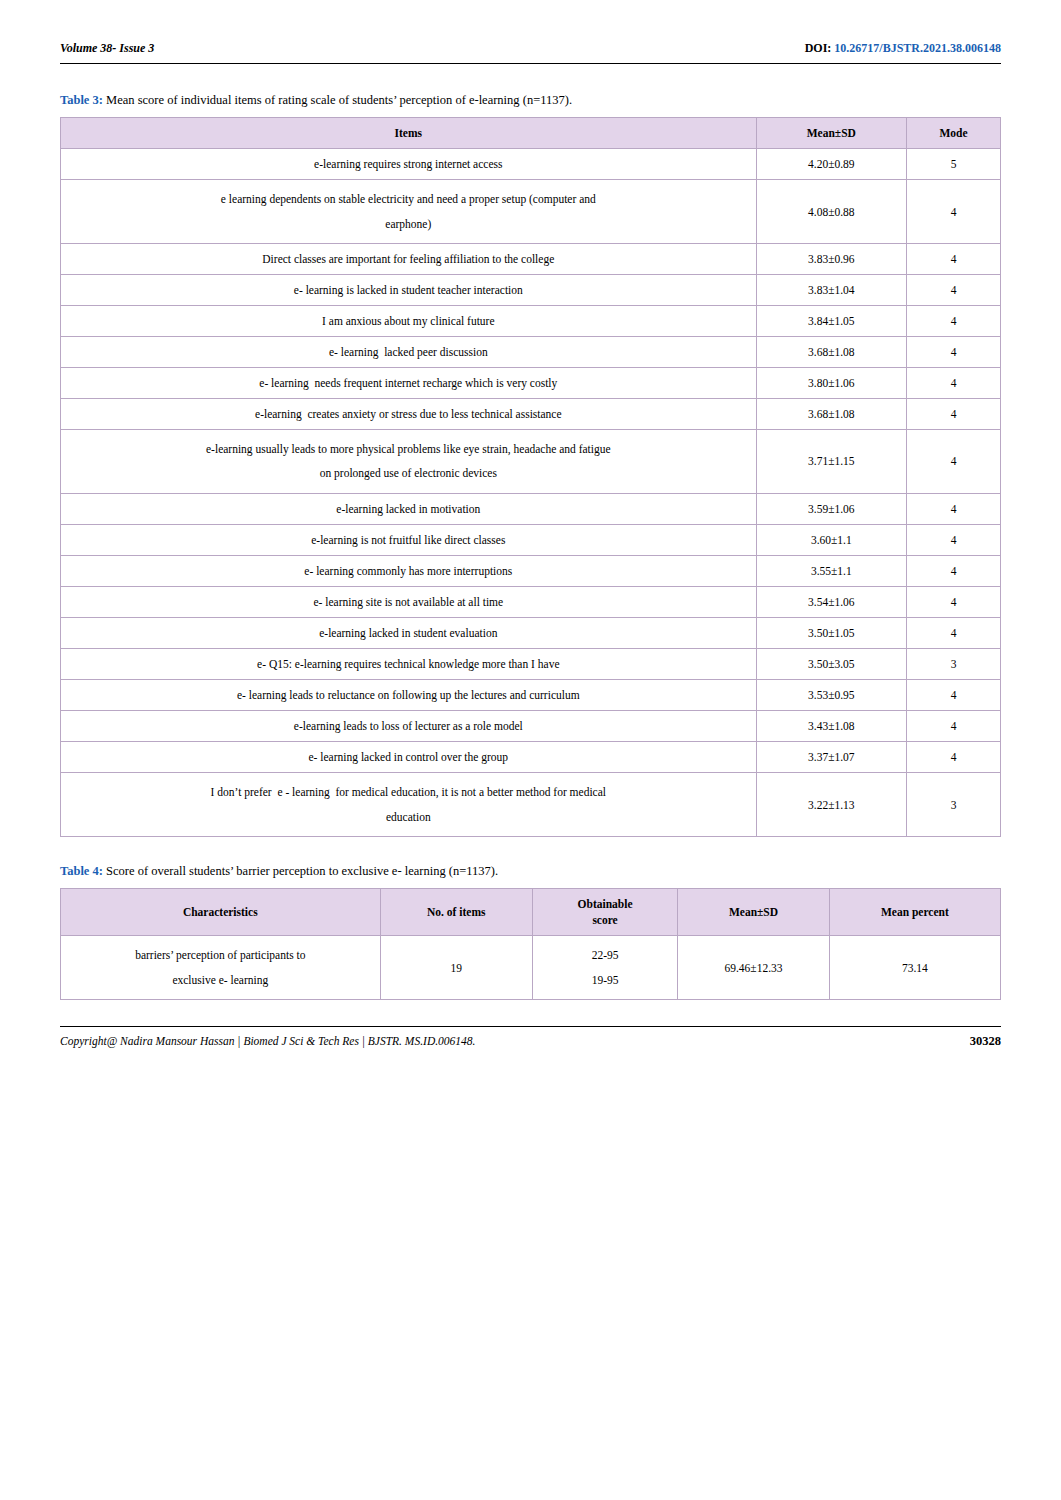Volume 38- Issue 3
DOI: 10.26717/BJSTR.2021.38.006148
Table 3: Mean score of individual items of rating scale of students’ perception of e-learning (n=1137).
| Items | Mean±SD | Mode |
| --- | --- | --- |
| e-learning requires strong internet access | 4.20±0.89 | 5 |
| e learning dependents on stable electricity and need a proper setup (computer and earphone) | 4.08±0.88 | 4 |
| Direct classes are important for feeling affiliation to the college | 3.83±0.96 | 4 |
| e- learning is lacked in student teacher interaction | 3.83±1.04 | 4 |
| I am anxious about my clinical future | 3.84±1.05 | 4 |
| e- learning lacked peer discussion | 3.68±1.08 | 4 |
| e- learning needs frequent internet recharge which is very costly | 3.80±1.06 | 4 |
| e-learning creates anxiety or stress due to less technical assistance | 3.68±1.08 | 4 |
| e-learning usually leads to more physical problems like eye strain, headache and fatigue on prolonged use of electronic devices | 3.71±1.15 | 4 |
| e-learning lacked in motivation | 3.59±1.06 | 4 |
| e-learning is not fruitful like direct classes | 3.60±1.1 | 4 |
| e- learning commonly has more interruptions | 3.55±1.1 | 4 |
| e- learning site is not available at all time | 3.54±1.06 | 4 |
| e-learning lacked in student evaluation | 3.50±1.05 | 4 |
| e- Q15: e-learning requires technical knowledge more than I have | 3.50±3.05 | 3 |
| e- learning leads to reluctance on following up the lectures and curriculum | 3.53±0.95 | 4 |
| e-learning leads to loss of lecturer as a role model | 3.43±1.08 | 4 |
| e- learning lacked in control over the group | 3.37±1.07 | 4 |
| I don’t prefer e - learning for medical education, it is not a better method for medical education | 3.22±1.13 | 3 |
Table 4: Score of overall students’ barrier perception to exclusive e- learning (n=1137).
| Characteristics | No. of items | Obtainable score | Mean±SD | Mean percent |
| --- | --- | --- | --- | --- |
| barriers’ perception of participants to exclusive e- learning | 19 | 22-95 19-95 | 69.46±12.33 | 73.14 |
Copyright@ Nadira Mansour Hassan | Biomed J Sci & Tech Res | BJSTR. MS.ID.006148.
30328